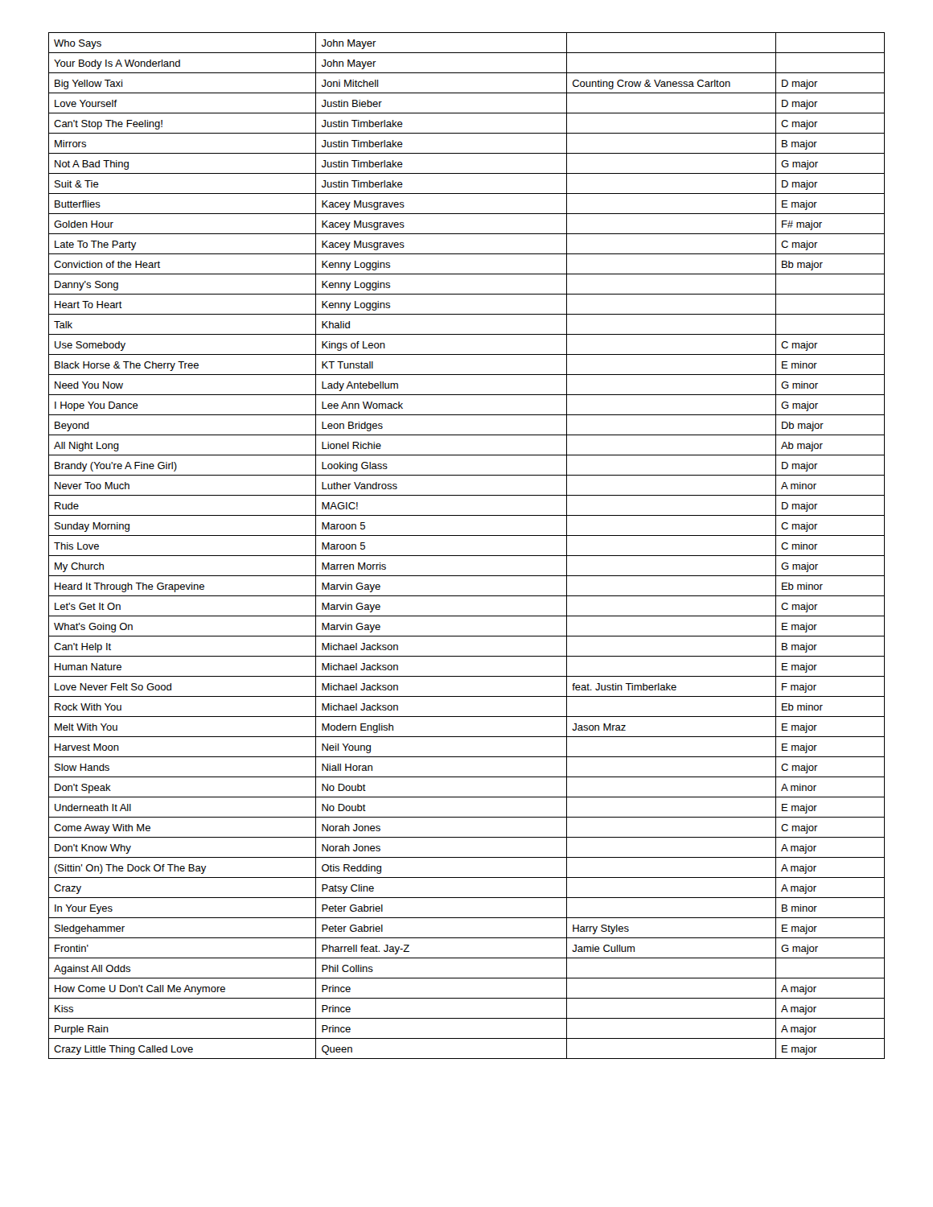| Who Says | John Mayer | | |
| Your Body Is A Wonderland | John Mayer | | |
| Big Yellow Taxi | Joni Mitchell | Counting Crow & Vanessa Carlton | D major |
| Love Yourself | Justin Bieber | | D major |
| Can't Stop The Feeling! | Justin Timberlake | | C major |
| Mirrors | Justin Timberlake | | B major |
| Not A Bad Thing | Justin Timberlake | | G major |
| Suit & Tie | Justin Timberlake | | D major |
| Butterflies | Kacey Musgraves | | E major |
| Golden Hour | Kacey Musgraves | | F# major |
| Late To The Party | Kacey Musgraves | | C major |
| Conviction of the Heart | Kenny Loggins | | Bb major |
| Danny's Song | Kenny Loggins | | |
| Heart To Heart | Kenny Loggins | | |
| Talk | Khalid | | |
| Use Somebody | Kings of Leon | | C major |
| Black Horse & The Cherry Tree | KT Tunstall | | E minor |
| Need You Now | Lady Antebellum | | G minor |
| I Hope You Dance | Lee Ann Womack | | G major |
| Beyond | Leon Bridges | | Db major |
| All Night Long | Lionel Richie | | Ab major |
| Brandy (You're A Fine Girl) | Looking Glass | | D major |
| Never Too Much | Luther Vandross | | A minor |
| Rude | MAGIC! | | D major |
| Sunday Morning | Maroon 5 | | C major |
| This Love | Maroon 5 | | C minor |
| My Church | Marren Morris | | G major |
| Heard It Through The Grapevine | Marvin Gaye | | Eb minor |
| Let's Get It On | Marvin Gaye | | C major |
| What's Going On | Marvin Gaye | | E major |
| Can't Help It | Michael Jackson | | B major |
| Human Nature | Michael Jackson | | E major |
| Love Never Felt So Good | Michael Jackson | feat. Justin Timberlake | F major |
| Rock With You | Michael Jackson | | Eb minor |
| Melt With You | Modern English | Jason Mraz | E major |
| Harvest Moon | Neil Young | | E major |
| Slow Hands | Niall Horan | | C major |
| Don't Speak | No Doubt | | A minor |
| Underneath It All | No Doubt | | E major |
| Come Away With Me | Norah Jones | | C major |
| Don't Know Why | Norah Jones | | A major |
| (Sittin' On) The Dock Of The Bay | Otis Redding | | A major |
| Crazy | Patsy Cline | | A major |
| In Your Eyes | Peter Gabriel | | B minor |
| Sledgehammer | Peter Gabriel | Harry Styles | E major |
| Frontin' | Pharrell feat. Jay-Z | Jamie Cullum | G major |
| Against All Odds | Phil Collins | | |
| How Come U Don't Call Me Anymore | Prince | | A major |
| Kiss | Prince | | A major |
| Purple Rain | Prince | | A major |
| Crazy Little Thing Called Love | Queen | | E major |